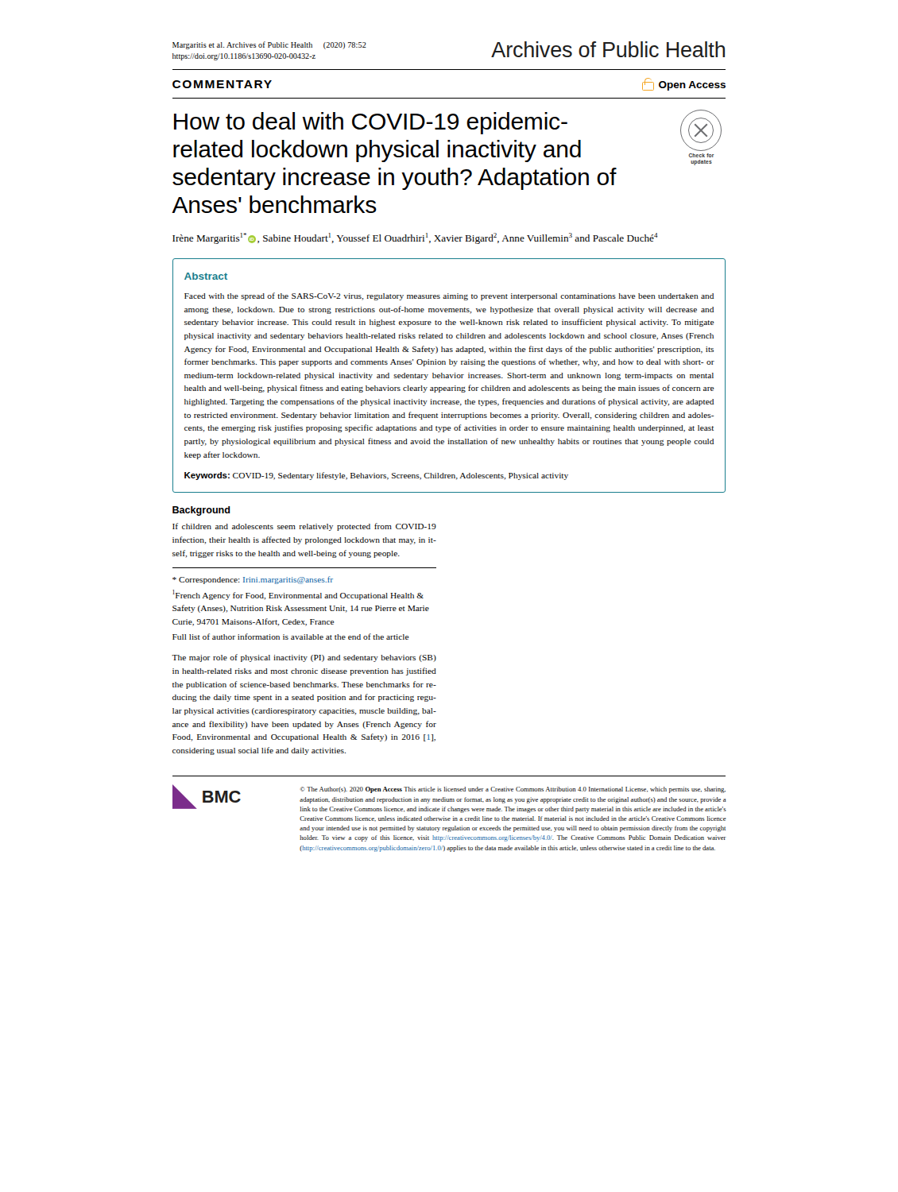Margaritis et al. Archives of Public Health (2020) 78:52
https://doi.org/10.1186/s13690-020-00432-z
Archives of Public Health
COMMENTARY
Open Access
How to deal with COVID-19 epidemic-
related lockdown physical inactivity and
sedentary increase in youth? Adaptation of
Anses' benchmarks
Check for
updates
Irène Margaritis1* , Sabine Houdart1, Youssef El Ouadrhiri1, Xavier Bigard2, Anne Vuillemin3 and Pascale Duché4
Abstract
Faced with the spread of the SARS-CoV-2 virus, regulatory measures aiming to prevent interpersonal contaminations have been undertaken and among these, lockdown. Due to strong restrictions out-of-home movements, we hypothesize that overall physical activity will decrease and sedentary behavior increase. This could result in highest exposure to the well-known risk related to insufficient physical activity. To mitigate physical inactivity and sedentary behaviors health-related risks related to children and adolescents lockdown and school closure, Anses (French Agency for Food, Environmental and Occupational Health & Safety) has adapted, within the first days of the public authorities' prescription, its former benchmarks. This paper supports and comments Anses' Opinion by raising the questions of whether, why, and how to deal with short- or medium-term lockdown-related physical inactivity and sedentary behavior increases. Short-term and unknown long term-impacts on mental health and well-being, physical fitness and eating behaviors clearly appearing for children and adolescents as being the main issues of concern are highlighted. Targeting the compensations of the physical inactivity increase, the types, frequencies and durations of physical activity, are adapted to restricted environment. Sedentary behavior limitation and frequent interruptions becomes a priority. Overall, considering children and adolescents, the emerging risk justifies proposing specific adaptations and type of activities in order to ensure maintaining health underpinned, at least partly, by physiological equilibrium and physical fitness and avoid the installation of new unhealthy habits or routines that young people could keep after lockdown.
Keywords: COVID-19, Sedentary lifestyle, Behaviors, Screens, Children, Adolescents, Physical activity
Background
If children and adolescents seem relatively protected from COVID-19 infection, their health is affected by prolonged lockdown that may, in itself, trigger risks to the health and well-being of young people.
* Correspondence: Irini.margaritis@anses.fr
1French Agency for Food, Environmental and Occupational Health & Safety (Anses), Nutrition Risk Assessment Unit, 14 rue Pierre et Marie Curie, 94701 Maisons-Alfort, Cedex, France
Full list of author information is available at the end of the article
The major role of physical inactivity (PI) and sedentary behaviors (SB) in health-related risks and most chronic disease prevention has justified the publication of science-based benchmarks. These benchmarks for reducing the daily time spent in a seated position and for practicing regular physical activities (cardiorespiratory capacities, muscle building, balance and flexibility) have been updated by Anses (French Agency for Food, Environmental and Occupational Health & Safety) in 2016 [1], considering usual social life and daily activities.
BMC
© The Author(s). 2020 Open Access This article is licensed under a Creative Commons Attribution 4.0 International License, which permits use, sharing, adaptation, distribution and reproduction in any medium or format, as long as you give appropriate credit to the original author(s) and the source, provide a link to the Creative Commons licence, and indicate if changes were made. The images or other third party material in this article are included in the article's Creative Commons licence, unless indicated otherwise in a credit line to the material. If material is not included in the article's Creative Commons licence and your intended use is not permitted by statutory regulation or exceeds the permitted use, you will need to obtain permission directly from the copyright holder. To view a copy of this licence, visit http://creativecommons.org/licenses/by/4.0/. The Creative Commons Public Domain Dedication waiver (http://creativecommons.org/publicdomain/zero/1.0/) applies to the data made available in this article, unless otherwise stated in a credit line to the data.